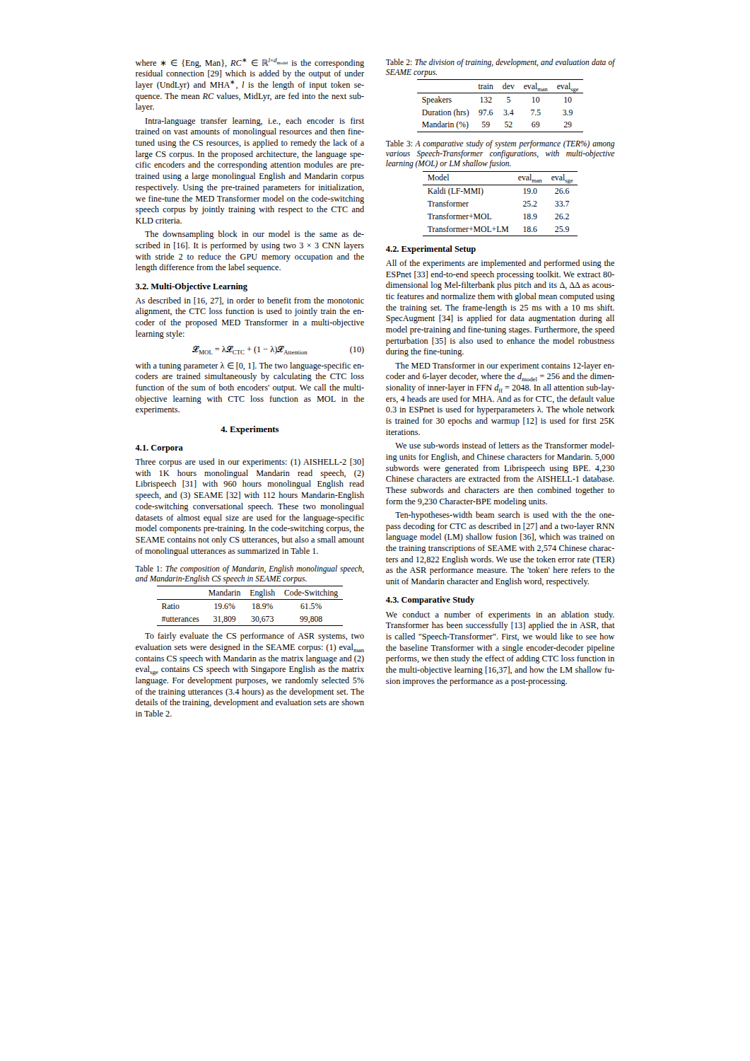where ∗ ∈ {Eng, Man}, RC∗ ∈ ℝl×dmodel is the corresponding residual connection [29] which is added by the output of under layer (UndLyr) and MHA∗, l is the length of input token sequence. The mean RC values, MidLyr, are fed into the next sub-layer.
Intra-language transfer learning, i.e., each encoder is first trained on vast amounts of monolingual resources and then fine-tuned using the CS resources, is applied to remedy the lack of a large CS corpus. In the proposed architecture, the language specific encoders and the corresponding attention modules are pre-trained using a large monolingual English and Mandarin corpus respectively. Using the pre-trained parameters for initialization, we fine-tune the MED Transformer model on the code-switching speech corpus by jointly training with respect to the CTC and KLD criteria.
The downsampling block in our model is the same as described in [16]. It is performed by using two 3 × 3 CNN layers with stride 2 to reduce the GPU memory occupation and the length difference from the label sequence.
3.2. Multi-Objective Learning
As described in [16, 27], in order to benefit from the monotonic alignment, the CTC loss function is used to jointly train the encoder of the proposed MED Transformer in a multi-objective learning style:
𝓛MOL = λ𝓛CTC + (1 − λ)𝓛Attention
(10)
with a tuning parameter λ ∈ [0, 1]. The two language-specific encoders are trained simultaneously by calculating the CTC loss function of the sum of both encoders' output. We call the multi-objective learning with CTC loss function as MOL in the experiments.
4. Experiments
4.1. Corpora
Three corpus are used in our experiments: (1) AISHELL-2 [30] with 1K hours monolingual Mandarin read speech, (2) Librispeech [31] with 960 hours monolingual English read speech, and (3) SEAME [32] with 112 hours Mandarin-English code-switching conversational speech. These two monolingual datasets of almost equal size are used for the language-specific model components pre-training. In the code-switching corpus, the SEAME contains not only CS utterances, but also a small amount of monolingual utterances as summarized in Table 1.
Table 1: The composition of Mandarin, English monolingual speech, and Mandarin-English CS speech in SEAME corpus.
| | Mandarin | English | Code-Switching |
| --- | --- | --- | --- |
| Ratio | 19.6% | 18.9% | 61.5% |
| #utterances | 31,809 | 30,673 | 99,808 |
To fairly evaluate the CS performance of ASR systems, two evaluation sets were designed in the SEAME corpus: (1) evalman contains CS speech with Mandarin as the matrix language and (2) evalsge contains CS speech with Singapore English as the matrix language. For development purposes, we randomly selected 5% of the training utterances (3.4 hours) as the development set. The details of the training, development and evaluation sets are shown in Table 2.
Table 2: The division of training, development, and evaluation data of SEAME corpus.
| | train | dev | eval man | eval sge |
| --- | --- | --- | --- | --- |
| Speakers | 132 | 5 | 10 | 10 |
| Duration (hrs) | 97.6 | 3.4 | 7.5 | 3.9 |
| Mandarin (%) | 59 | 52 | 69 | 29 |
Table 3: A comparative study of system performance (TER%) among various Speech-Transformer configurations, with multi-objective learning (MOL) or LM shallow fusion.
| Model | eval man | eval sge |
| --- | --- | --- |
| Kaldi (LF-MMI) | 19.0 | 26.6 |
| Transformer | 25.2 | 33.7 |
| Transformer+MOL | 18.9 | 26.2 |
| Transformer+MOL+LM | 18.6 | 25.9 |
4.2. Experimental Setup
All of the experiments are implemented and performed using the ESPnet [33] end-to-end speech processing toolkit. We extract 80-dimensional log Mel-filterbank plus pitch and its Δ, ΔΔ as acoustic features and normalize them with global mean computed using the training set. The frame-length is 25 ms with a 10 ms shift. SpecAugment [34] is applied for data augmentation during all model pre-training and fine-tuning stages. Furthermore, the speed perturbation [35] is also used to enhance the model robustness during the fine-tuning.
The MED Transformer in our experiment contains 12-layer encoder and 6-layer decoder, where the dmodel = 256 and the dimensionality of inner-layer in FFN dff = 2048. In all attention sub-layers, 4 heads are used for MHA. And as for CTC, the default value 0.3 in ESPnet is used for hyperparameters λ. The whole network is trained for 30 epochs and warmup [12] is used for first 25K iterations.
We use sub-words instead of letters as the Transformer modeling units for English, and Chinese characters for Mandarin. 5,000 subwords were generated from Librispeech using BPE. 4,230 Chinese characters are extracted from the AISHELL-1 database. These subwords and characters are then combined together to form the 9,230 Character-BPE modeling units.
Ten-hypotheses-width beam search is used with the the one-pass decoding for CTC as described in [27] and a two-layer RNN language model (LM) shallow fusion [36], which was trained on the training transcriptions of SEAME with 2,574 Chinese characters and 12,822 English words. We use the token error rate (TER) as the ASR performance measure. The 'token' here refers to the unit of Mandarin character and English word, respectively.
4.3. Comparative Study
We conduct a number of experiments in an ablation study. Transformer has been successfully [13] applied the in ASR, that is called "Speech-Transformer". First, we would like to see how the baseline Transformer with a single encoder-decoder pipeline performs, we then study the effect of adding CTC loss function in the multi-objective learning [16,37], and how the LM shallow fusion improves the performance as a post-processing.